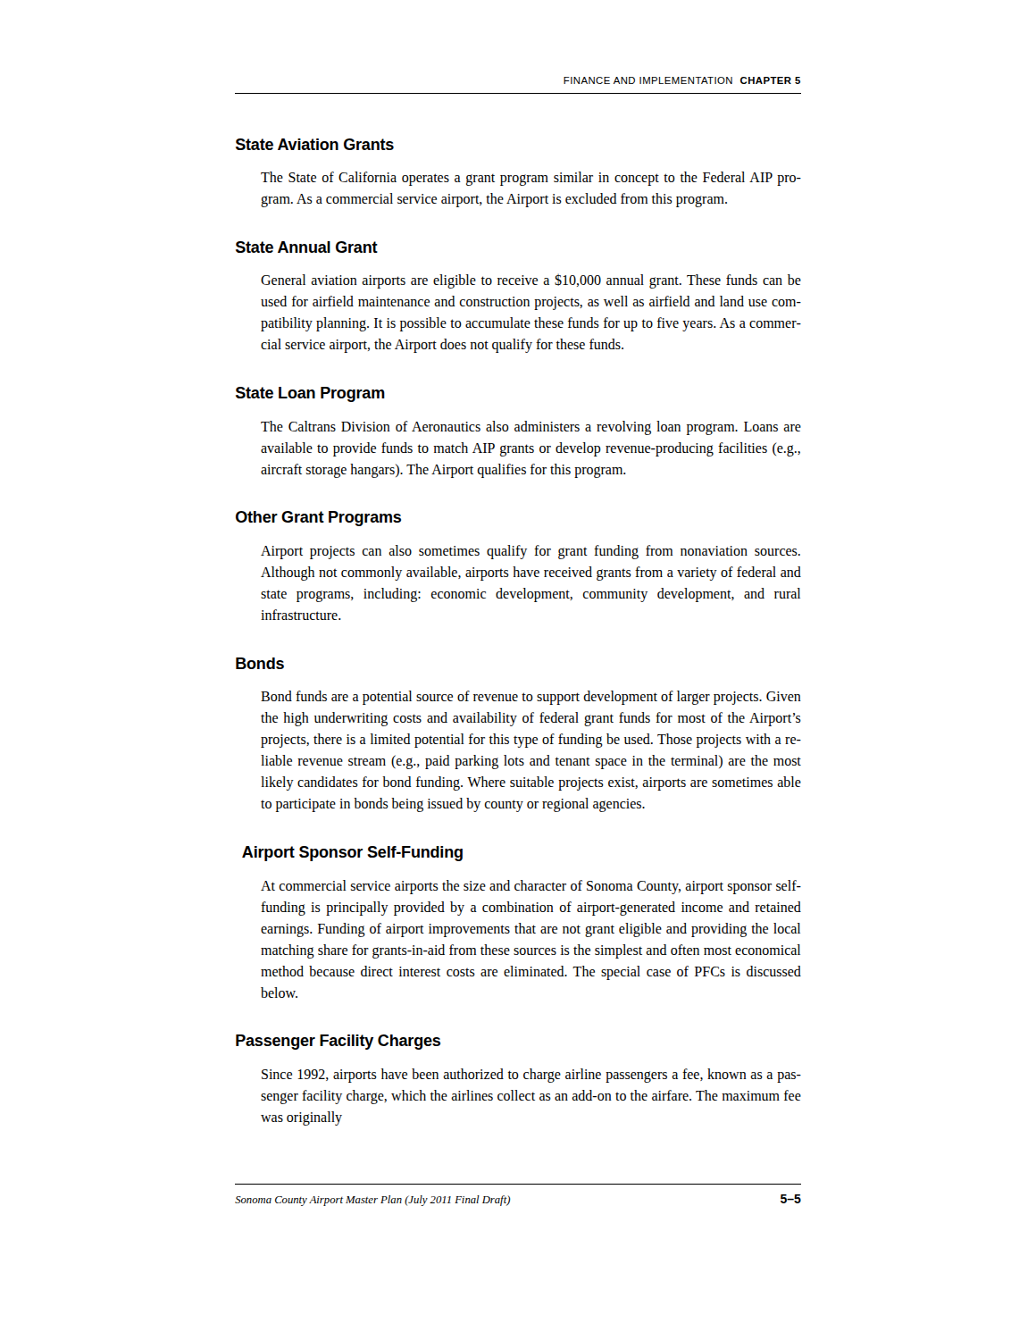FINANCE AND IMPLEMENTATION CHAPTER 5
State Aviation Grants
The State of California operates a grant program similar in concept to the Federal AIP program. As a commercial service airport, the Airport is excluded from this program.
State Annual Grant
General aviation airports are eligible to receive a $10,000 annual grant. These funds can be used for airfield maintenance and construction projects, as well as airfield and land use compatibility planning. It is possible to accumulate these funds for up to five years. As a commercial service airport, the Airport does not qualify for these funds.
State Loan Program
The Caltrans Division of Aeronautics also administers a revolving loan program. Loans are available to provide funds to match AIP grants or develop revenue-producing facilities (e.g., aircraft storage hangars). The Airport qualifies for this program.
Other Grant Programs
Airport projects can also sometimes qualify for grant funding from nonaviation sources. Although not commonly available, airports have received grants from a variety of federal and state programs, including: economic development, community development, and rural infrastructure.
Bonds
Bond funds are a potential source of revenue to support development of larger projects. Given the high underwriting costs and availability of federal grant funds for most of the Airport’s projects, there is a limited potential for this type of funding be used. Those projects with a reliable revenue stream (e.g., paid parking lots and tenant space in the terminal) are the most likely candidates for bond funding. Where suitable projects exist, airports are sometimes able to participate in bonds being issued by county or regional agencies.
Airport Sponsor Self-Funding
At commercial service airports the size and character of Sonoma County, airport sponsor self-funding is principally provided by a combination of airport-generated income and retained earnings. Funding of airport improvements that are not grant eligible and providing the local matching share for grants-in-aid from these sources is the simplest and often most economical method because direct interest costs are eliminated. The special case of PFCs is discussed below.
Passenger Facility Charges
Since 1992, airports have been authorized to charge airline passengers a fee, known as a passenger facility charge, which the airlines collect as an add-on to the airfare. The maximum fee was originally
Sonoma County Airport Master Plan (July 2011 Final Draft) 5–5